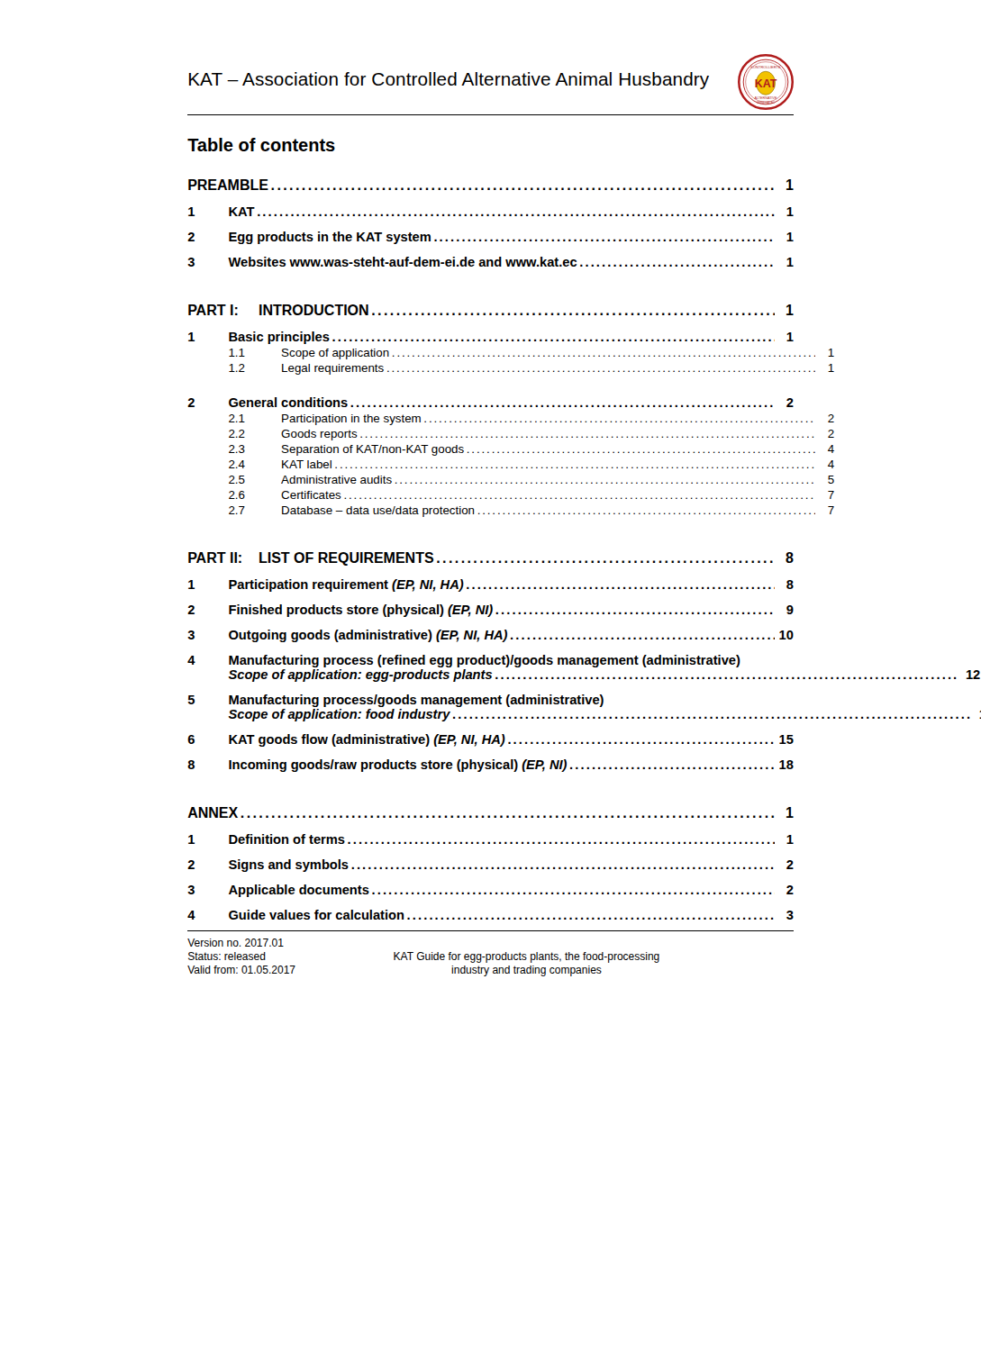KAT – Association for Controlled Alternative Animal Husbandry
KONTROLLIERTE ALTERNATIVE WWW.KAT.EC KAT
Table of contents
PREAMBLE ................................................................................................. 1
1 KAT ............................................................................................................................. 1
2 Egg products in the KAT system ................................................................................. 1
3 Websites www.was-steht-auf-dem-ei.de and www.kat.ec .......................................... 1
PART I: INTRODUCTION ....................................................................... 1
1 Basic principles ..................................................................................................... 1
1.1 Scope of application ..................................................................................................... 1
1.2 Legal requirements ...................................................................................................... 1
2 General conditions .............................................................................................. 2
2.1 Participation in the system ....................................................................................... 2
2.2 Goods reports ........................................................................................................... 2
2.3 Separation of KAT/non-KAT goods ......................................................................... 4
2.4 KAT label ................................................................................................................. 4
2.5 Administrative audits ................................................................................................... 5
2.6 Certificates .............................................................................................................. 7
2.7 Database – data use/data protection ....................................................................... 7
PART II: LIST OF REQUIREMENTS ......................................................... 8
1 Participation requirement (EP, NI, HA) ......................................................................... 8
2 Finished products store (physical) (EP, NI) ................................................................. 9
3 Outgoing goods (administrative) (EP, NI, HA) ......................................................... 10
4 Manufacturing process (refined egg product)/goods management (administrative) Scope of application: egg-products plants ................................................................................... 12
5 Manufacturing process/goods management (administrative) Scope of application: food industry ............................................................................................. 14
6 KAT goods flow (administrative) (EP, NI, HA) ............................................................ 15
8 Incoming goods/raw products store (physical) (EP, NI) ........................................... 18
ANNEX ....................................................................................................... 1
1 Definition of terms .............................................................................................. 1
2 Signs and symbols ............................................................................................. 2
3 Applicable documents ....................................................................................... 2
4 Guide values for calculation ......................................................................... 3
Version no. 2017.01
Status: released
Valid from: 01.05.2017
KAT Guide for egg-products plants, the food-processing
industry and trading companies